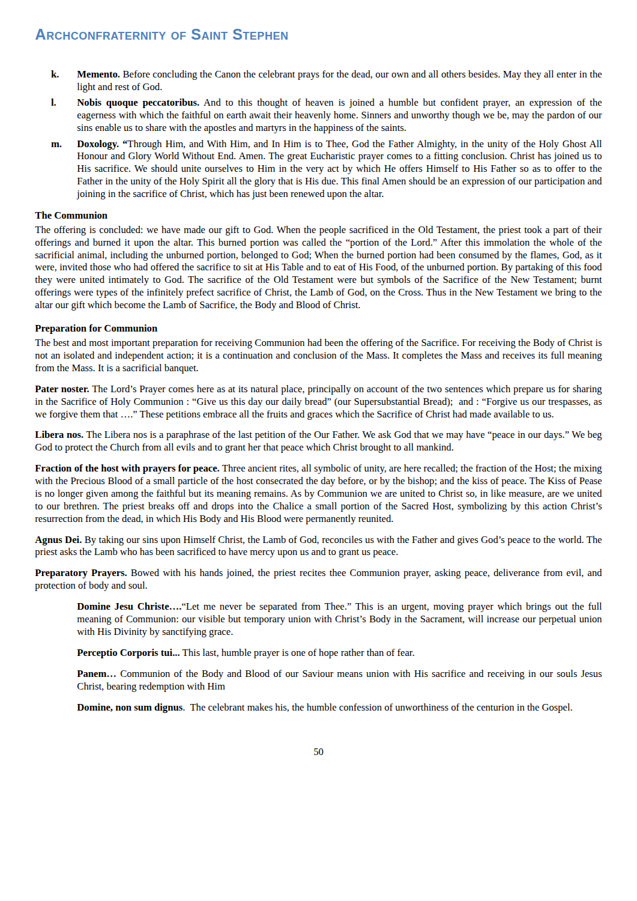Archconfraternity of Saint Stephen
k. Memento. Before concluding the Canon the celebrant prays for the dead, our own and all others besides. May they all enter in the light and rest of God.
l. Nobis quoque peccatoribus. And to this thought of heaven is joined a humble but confident prayer, an expression of the eagerness with which the faithful on earth await their heavenly home. Sinners and unworthy though we be, may the pardon of our sins enable us to share with the apostles and martyrs in the happiness of the saints.
m. Doxology. “Through Him, and With Him, and In Him is to Thee, God the Father Almighty, in the unity of the Holy Ghost All Honour and Glory World Without End. Amen. The great Eucharistic prayer comes to a fitting conclusion. Christ has joined us to His sacrifice. We should unite ourselves to Him in the very act by which He offers Himself to His Father so as to offer to the Father in the unity of the Holy Spirit all the glory that is His due. This final Amen should be an expression of our participation and joining in the sacrifice of Christ, which has just been renewed upon the altar.
The Communion
The offering is concluded: we have made our gift to God. When the people sacrificed in the Old Testament, the priest took a part of their offerings and burned it upon the altar. This burned portion was called the “portion of the Lord.” After this immolation the whole of the sacrificial animal, including the unburned portion, belonged to God; When the burned portion had been consumed by the flames, God, as it were, invited those who had offered the sacrifice to sit at His Table and to eat of His Food, of the unburned portion. By partaking of this food they were united intimately to God. The sacrifice of the Old Testament were but symbols of the Sacrifice of the New Testament; burnt offerings were types of the infinitely prefect sacrifice of Christ, the Lamb of God, on the Cross. Thus in the New Testament we bring to the altar our gift which become the Lamb of Sacrifice, the Body and Blood of Christ.
Preparation for Communion
The best and most important preparation for receiving Communion had been the offering of the Sacrifice. For receiving the Body of Christ is not an isolated and independent action; it is a continuation and conclusion of the Mass. It completes the Mass and receives its full meaning from the Mass. It is a sacrificial banquet.
Pater noster. The Lord’s Prayer comes here as at its natural place, principally on account of the two sentences which prepare us for sharing in the Sacrifice of Holy Communion : “Give us this day our daily bread” (our Supersubstantial Bread); and : “Forgive us our trespasses, as we forgive them that ….” These petitions embrace all the fruits and graces which the Sacrifice of Christ had made available to us.
Libera nos. The Libera nos is a paraphrase of the last petition of the Our Father. We ask God that we may have “peace in our days.” We beg God to protect the Church from all evils and to grant her that peace which Christ brought to all mankind.
Fraction of the host with prayers for peace. Three ancient rites, all symbolic of unity, are here recalled; the fraction of the Host; the mixing with the Precious Blood of a small particle of the host consecrated the day before, or by the bishop; and the kiss of peace. The Kiss of Pease is no longer given among the faithful but its meaning remains. As by Communion we are united to Christ so, in like measure, are we united to our brethren. The priest breaks off and drops into the Chalice a small portion of the Sacred Host, symbolizing by this action Christ’s resurrection from the dead, in which His Body and His Blood were permanently reunited.
Agnus Dei. By taking our sins upon Himself Christ, the Lamb of God, reconciles us with the Father and gives God’s peace to the world. The priest asks the Lamb who has been sacrificed to have mercy upon us and to grant us peace.
Preparatory Prayers. Bowed with his hands joined, the priest recites thee Communion prayer, asking peace, deliverance from evil, and protection of body and soul.
Domine Jesu Christe….“Let me never be separated from Thee.” This is an urgent, moving prayer which brings out the full meaning of Communion: our visible but temporary union with Christ’s Body in the Sacrament, will increase our perpetual union with His Divinity by sanctifying grace.
Perceptio Corporis tui... This last, humble prayer is one of hope rather than of fear.
Panem… Communion of the Body and Blood of our Saviour means union with His sacrifice and receiving in our souls Jesus Christ, bearing redemption with Him
Domine, non sum dignus. The celebrant makes his, the humble confession of unworthiness of the centurion in the Gospel.
50